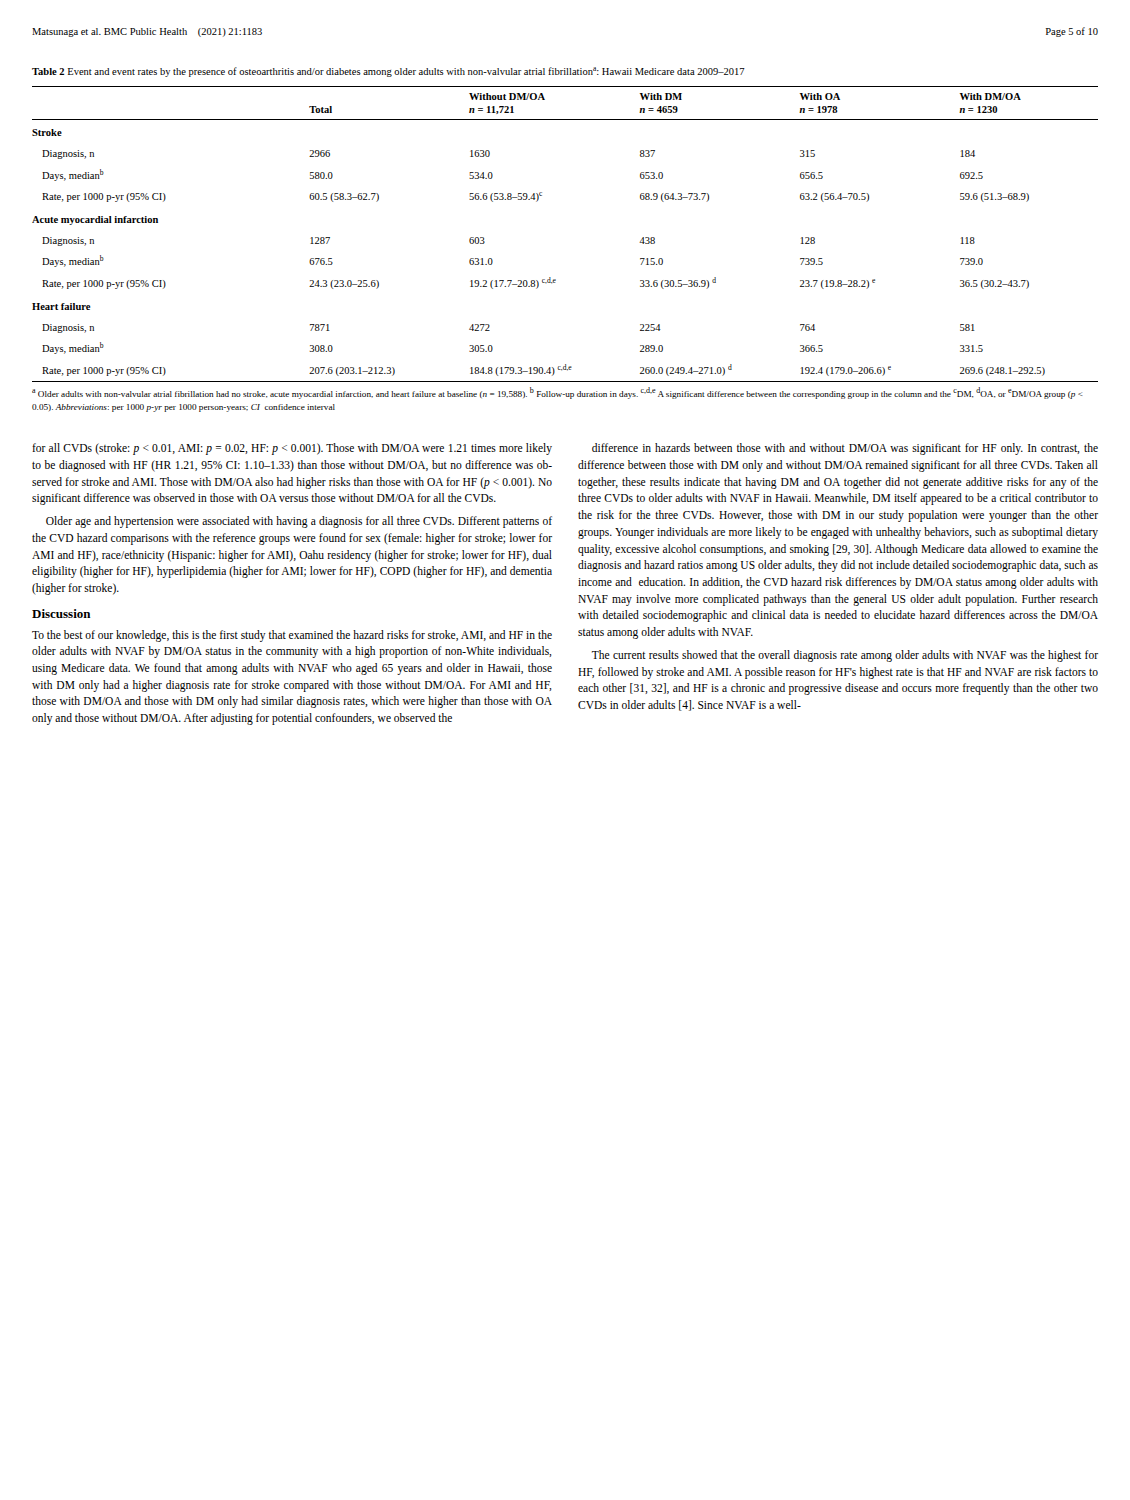Matsunaga et al. BMC Public Health (2021) 21:1183
Page 5 of 10
Table 2 Event and event rates by the presence of osteoarthritis and/or diabetes among older adults with non-valvular atrial fibrillationa: Hawaii Medicare data 2009–2017
| | Total | Without DM/OA n = 11,721 | With DM n = 4659 | With OA n = 1978 | With DM/OA n = 1230 |
| --- | --- | --- | --- | --- | --- |
| Stroke |
| Diagnosis, n | 2966 | 1630 | 837 | 315 | 184 |
| Days, median b | 580.0 | 534.0 | 653.0 | 656.5 | 692.5 |
| Rate, per 1000 p-yr (95% CI) | 60.5 (58.3–62.7) | 56.6 (53.8–59.4) c | 68.9 (64.3–73.7) | 63.2 (56.4–70.5) | 59.6 (51.3–68.9) |
| Acute myocardial infarction |
| Diagnosis, n | 1287 | 603 | 438 | 128 | 118 |
| Days, median b | 676.5 | 631.0 | 715.0 | 739.5 | 739.0 |
| Rate, per 1000 p-yr (95% CI) | 24.3 (23.0–25.6) | 19.2 (17.7–20.8) c,d,e | 33.6 (30.5–36.9) d | 23.7 (19.8–28.2) e | 36.5 (30.2–43.7) |
| Heart failure |
| Diagnosis, n | 7871 | 4272 | 2254 | 764 | 581 |
| Days, median b | 308.0 | 305.0 | 289.0 | 366.5 | 331.5 |
| Rate, per 1000 p-yr (95% CI) | 207.6 (203.1–212.3) | 184.8 (179.3–190.4) c,d,e | 260.0 (249.4–271.0) d | 192.4 (179.0–206.6) e | 269.6 (248.1–292.5) |
a Older adults with non-valvular atrial fibrillation had no stroke, acute myocardial infarction, and heart failure at baseline (n = 19,588). b Follow-up duration in days. c,d,e A significant difference between the corresponding group in the column and the cDM, dOA, or eDM/OA group (p < 0.05). Abbreviations: per 1000 p-yr per 1000 person-years; CI confidence interval
for all CVDs (stroke: p < 0.01, AMI: p = 0.02, HF: p < 0.001). Those with DM/OA were 1.21 times more likely to be diagnosed with HF (HR 1.21, 95% CI: 1.10–1.33) than those without DM/OA, but no difference was observed for stroke and AMI. Those with DM/OA also had higher risks than those with OA for HF (p < 0.001). No significant difference was observed in those with OA versus those without DM/OA for all the CVDs.
Older age and hypertension were associated with having a diagnosis for all three CVDs. Different patterns of the CVD hazard comparisons with the reference groups were found for sex (female: higher for stroke; lower for AMI and HF), race/ethnicity (Hispanic: higher for AMI), Oahu residency (higher for stroke; lower for HF), dual eligibility (higher for HF), hyperlipidemia (higher for AMI; lower for HF), COPD (higher for HF), and dementia (higher for stroke).
Discussion
To the best of our knowledge, this is the first study that examined the hazard risks for stroke, AMI, and HF in the older adults with NVAF by DM/OA status in the community with a high proportion of non-White individuals, using Medicare data. We found that among adults with NVAF who aged 65 years and older in Hawaii, those with DM only had a higher diagnosis rate for stroke compared with those without DM/OA. For AMI and HF, those with DM/OA and those with DM only had similar diagnosis rates, which were higher than those with OA only and those without DM/OA. After adjusting for potential confounders, we observed the
difference in hazards between those with and without DM/OA was significant for HF only. In contrast, the difference between those with DM only and without DM/OA remained significant for all three CVDs. Taken all together, these results indicate that having DM and OA together did not generate additive risks for any of the three CVDs to older adults with NVAF in Hawaii. Meanwhile, DM itself appeared to be a critical contributor to the risk for the three CVDs. However, those with DM in our study population were younger than the other groups. Younger individuals are more likely to be engaged with unhealthy behaviors, such as suboptimal dietary quality, excessive alcohol consumptions, and smoking [29, 30]. Although Medicare data allowed to examine the diagnosis and hazard ratios among US older adults, they did not include detailed sociodemographic data, such as income and education. In addition, the CVD hazard risk differences by DM/OA status among older adults with NVAF may involve more complicated pathways than the general US older adult population. Further research with detailed sociodemographic and clinical data is needed to elucidate hazard differences across the DM/OA status among older adults with NVAF.
The current results showed that the overall diagnosis rate among older adults with NVAF was the highest for HF, followed by stroke and AMI. A possible reason for HF's highest rate is that HF and NVAF are risk factors to each other [31, 32], and HF is a chronic and progressive disease and occurs more frequently than the other two CVDs in older adults [4]. Since NVAF is a well-